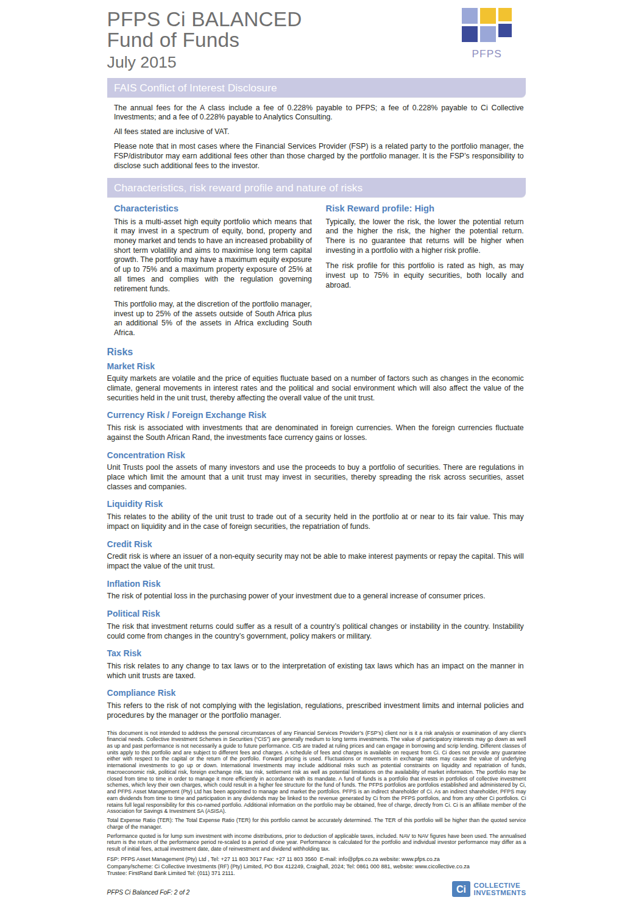PFPS Ci BALANCEDFund of Funds
July 2015
PFPS
FAIS Conflict of Interest Disclosure
The annual fees for the A class include a fee of 0.228% payable to PFPS; a fee of 0.228% payable to Ci Collective Investments; and a fee of 0.228% payable to Analytics Consulting.
All fees stated are inclusive of VAT.
Please note that in most cases where the Financial Services Provider (FSP) is a related party to the portfolio manager, the FSP/distributor may earn additional fees other than those charged by the portfolio manager. It is the FSP’s responsibility to disclose such additional fees to the investor.
Characteristics, risk reward profile and nature of risks
Characteristics
This is a multi-asset high equity portfolio which means that it may invest in a spectrum of equity, bond, property and money market and tends to have an increased probability of short term volatility and aims to maximise long term capital growth. The portfolio may have a maximum equity exposure of up to 75% and a maximum property exposure of 25% at all times and complies with the regulation governing retirement funds.
This portfolio may, at the discretion of the portfolio manager, invest up to 25% of the assets outside of South Africa plus an additional 5% of the assets in Africa excluding South Africa.
Risk Reward profile: High
Typically, the lower the risk, the lower the potential return and the higher the risk, the higher the potential return. There is no guarantee that returns will be higher when investing in a portfolio with a higher risk profile.
The risk profile for this portfolio is rated as high, as may invest up to 75% in equity securities, both locally and abroad.
Risks
Market Risk
Equity markets are volatile and the price of equities fluctuate based on a number of factors such as changes in the economic climate, general movements in interest rates and the political and social environment which will also affect the value of the securities held in the unit trust, thereby affecting the overall value of the unit trust.
Currency Risk / Foreign Exchange Risk
This risk is associated with investments that are denominated in foreign currencies. When the foreign currencies fluctuate against the South African Rand, the investments face currency gains or losses.
Concentration Risk
Unit Trusts pool the assets of many investors and use the proceeds to buy a portfolio of securities. There are regulations in place which limit the amount that a unit trust may invest in securities, thereby spreading the risk across securities, asset classes and companies.
Liquidity Risk
This relates to the ability of the unit trust to trade out of a security held in the portfolio at or near to its fair value. This may impact on liquidity and in the case of foreign securities, the repatriation of funds.
Credit Risk
Credit risk is where an issuer of a non-equity security may not be able to make interest payments or repay the capital. This will impact the value of the unit trust.
Inflation Risk
The risk of potential loss in the purchasing power of your investment due to a general increase of consumer prices.
Political Risk
The risk that investment returns could suffer as a result of a country’s political changes or instability in the country. Instability could come from changes in the country’s government, policy makers or military.
Tax Risk
This risk relates to any change to tax laws or to the interpretation of existing tax laws which has an impact on the manner in which unit trusts are taxed.
Compliance Risk
This refers to the risk of not complying with the legislation, regulations, prescribed investment limits and internal policies and procedures by the manager or the portfolio manager.
This document is not intended to address the personal circumstances of any Financial Services Provider’s (FSP’s) client nor is it a risk analysis or examination of any client’s financial needs. Collective Investment Schemes in Securities (“CIS”) are generally medium to long terms investments. The value of participatory interests may go down as well as up and past performance is not necessarily a guide to future performance. CIS are traded at ruling prices and can engage in borrowing and scrip lending. Different classes of units apply to this portfolio and are subject to different fees and charges. A schedule of fees and charges is available on request from Ci. Ci does not provide any guarantee either with respect to the capital or the return of the portfolio. Forward pricing is used. Fluctuations or movements in exchange rates may cause the value of underlying international investments to go up or down. International Investments may include additional risks such as potential constraints on liquidity and repatriation of funds, macroeconomic risk, political risk, foreign exchange risk, tax risk, settlement risk as well as potential limitations on the availability of market information. The portfolio may be closed from time to time in order to manage it more efficiently in accordance with its mandate. A fund of funds is a portfolio that invests in portfolios of collective investment schemes, which levy their own charges, which could result in a higher fee structure for the fund of funds. The PFPS portfolios are portfolios established and administered by Ci, and PFPS Asset Management (Pty) Ltd has been appointed to manage and market the portfolios. PFPS is an indirect shareholder of Ci. As an indirect shareholder, PFPS may earn dividends from time to time and participation in any dividends may be linked to the revenue generated by Ci from the PFPS portfolios, and from any other Ci portfolios. Ci retains full legal responsibility for this co-named portfolio. Additional information on the portfolio may be obtained, free of charge, directly from Ci. Ci is an affiliate member of the Association for Savings & Investment SA (ASISA).
Total Expense Ratio (TER): The Total Expense Ratio (TER) for this portfolio cannot be accurately determined. The TER of this portfolio will be higher than the quoted service charge of the manager.
Performance quoted is for lump sum investment with income distributions, prior to deduction of applicable taxes, included. NAV to NAV figures have been used. The annualised return is the return of the performance period re-scaled to a period of one year. Performance is calculated for the portfolio and individual investor performance may differ as a result of initial fees, actual investment date, date of reinvestment and dividend withholding tax.
FSP: PFPS Asset Management (Pty) Ltd , Tel: +27 11 803 3017 Fax: +27 11 803 3560 E-mail: info@pfps.co.za website: www.pfps.co.za
Company/scheme: Ci Collective Investments (RF) (Pty) Limited, PO Box 412249, Craighall, 2024; Tel: 0861 000 881, website: www.cicollective.co.za
Trustee: FirstRand Bank Limited Tel: (011) 371 2111.
PFPS Ci Balanced FoF: 2 of 2
Ci
COLLECTIVE
INVESTMENTS